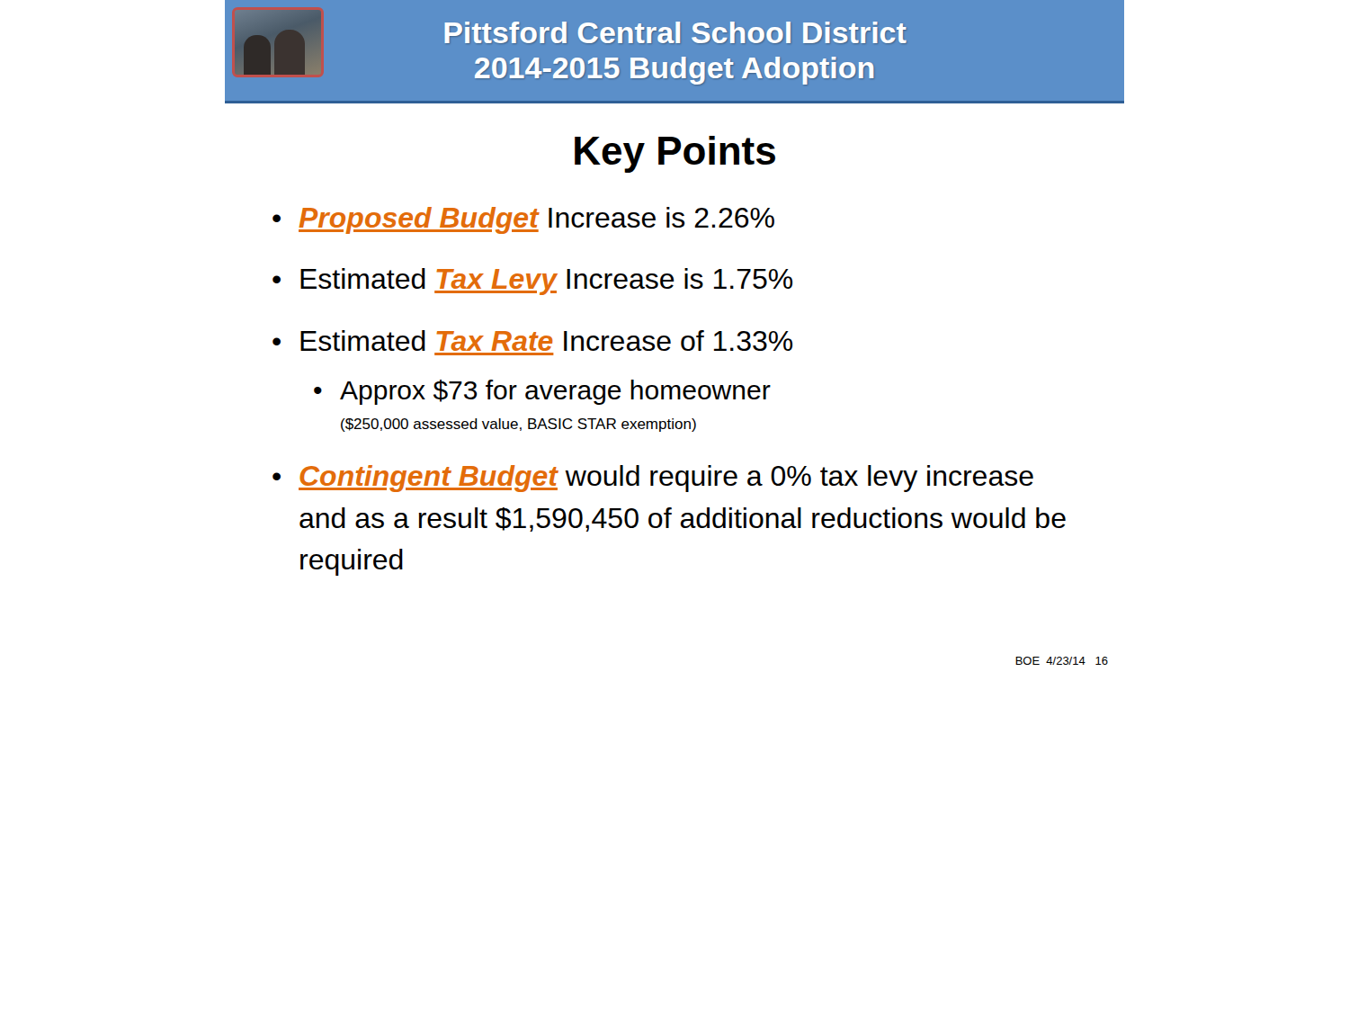Pittsford Central School District
2014-2015 Budget Adoption
Key Points
Proposed Budget Increase is 2.26%
Estimated Tax Levy Increase is 1.75%
Estimated Tax Rate Increase of 1.33%
Approx $73 for average homeowner ($250,000 assessed value, BASIC STAR exemption)
Contingent Budget would require a 0% tax levy increase and as a result $1,590,450 of additional reductions would be required
BOE 4/23/14 16